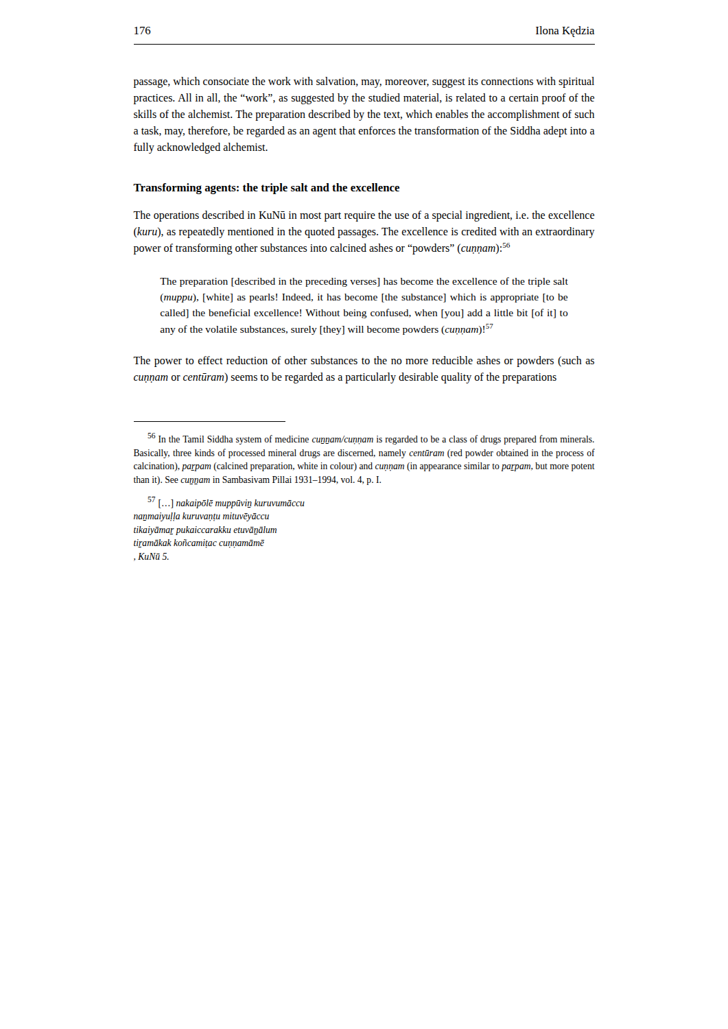176 Ilona Kędzia
passage, which consociate the work with salvation, may, moreover, suggest its connections with spiritual practices. All in all, the “work”, as suggested by the studied material, is related to a certain proof of the skills of the alchemist. The preparation described by the text, which enables the accomplishment of such a task, may, therefore, be regarded as an agent that enforces the transformation of the Siddha adept into a fully acknowledged alchemist.
Transforming agents: the triple salt and the excellence
The operations described in KuNū in most part require the use of a special ingredient, i.e. the excellence (kuru), as repeatedly mentioned in the quoted passages. The excellence is credited with an extraordinary power of transforming other substances into calcined ashes or “powders” (cuṇṇam):56
The preparation [described in the preceding verses] has become the excellence of the triple salt (muppu), [white] as pearls! Indeed, it has become [the substance] which is appropriate [to be called] the beneficial excellence! Without being confused, when [you] add a little bit [of it] to any of the volatile substances, surely [they] will become powders (cuṇṇam)!57
The power to effect reduction of other substances to the no more reducible ashes or powders (such as cuṇṇam or centūram) seems to be regarded as a particularly desirable quality of the preparations
56 In the Tamil Siddha system of medicine cuṉṉam/cuṇṇam is regarded to be a class of drugs prepared from minerals. Basically, three kinds of processed mineral drugs are discerned, namely centūram (red powder obtained in the process of calcination), paṟpam (calcined preparation, white in colour) and cuṇṇam (in appearance similar to paṟpam, but more potent than it). See cuṉṉam in Sambasivam Pillai 1931–1994, vol. 4, p. I.
57[…] nakaipōlē muppūviṉ kuruvumāccu naṉmaiyuḷḷa kuruvaṇṭu mituvēyāccu tikaiyāmaṟ pukaiccarakku etuvāṉālum tiṟamākak koñcamiṭac cuṇṇamāmē, KuNū 5.